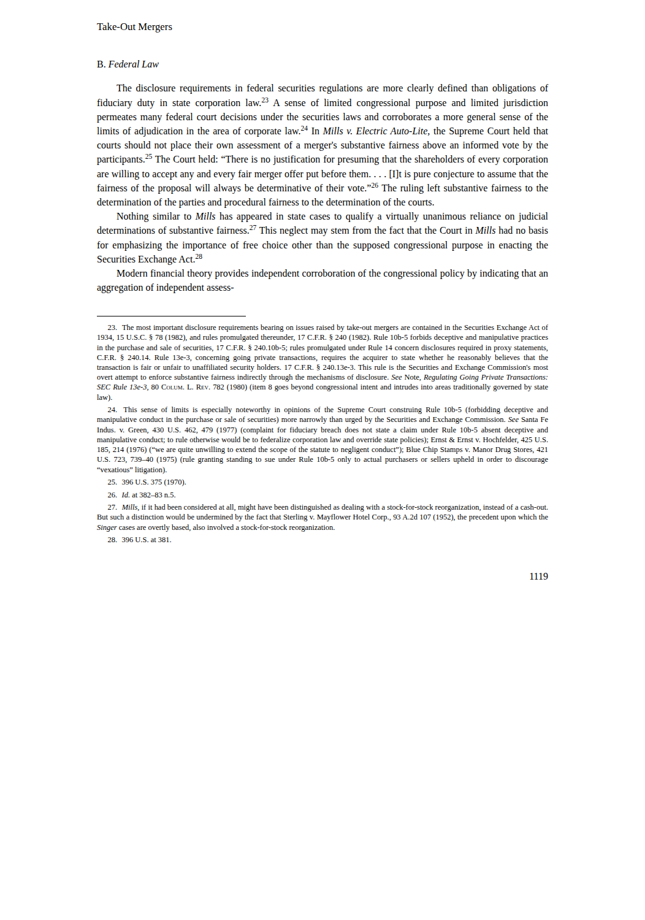Take-Out Mergers
B. Federal Law
The disclosure requirements in federal securities regulations are more clearly defined than obligations of fiduciary duty in state corporation law.23 A sense of limited congressional purpose and limited jurisdiction permeates many federal court decisions under the securities laws and corroborates a more general sense of the limits of adjudication in the area of corporate law.24 In Mills v. Electric Auto-Lite, the Supreme Court held that courts should not place their own assessment of a merger's substantive fairness above an informed vote by the participants.25 The Court held: “There is no justification for presuming that the shareholders of every corporation are willing to accept any and every fair merger offer put before them. . . . [I]t is pure conjecture to assume that the fairness of the proposal will always be determinative of their vote.”26 The ruling left substantive fairness to the determination of the parties and procedural fairness to the determination of the courts.
Nothing similar to Mills has appeared in state cases to qualify a virtually unanimous reliance on judicial determinations of substantive fairness.27 This neglect may stem from the fact that the Court in Mills had no basis for emphasizing the importance of free choice other than the supposed congressional purpose in enacting the Securities Exchange Act.28
Modern financial theory provides independent corroboration of the congressional policy by indicating that an aggregation of independent assess-
23. The most important disclosure requirements bearing on issues raised by take-out mergers are contained in the Securities Exchange Act of 1934, 15 U.S.C. § 78 (1982), and rules promulgated thereunder, 17 C.F.R. § 240 (1982). Rule 10b-5 forbids deceptive and manipulative practices in the purchase and sale of securities, 17 C.F.R. § 240.10b-5; rules promulgated under Rule 14 concern disclosures required in proxy statements, C.F.R. § 240.14. Rule 13e-3, concerning going private transactions, requires the acquirer to state whether he reasonably believes that the transaction is fair or unfair to unaffiliated security holders. 17 C.F.R. § 240.13e-3. This rule is the Securities and Exchange Commission's most overt attempt to enforce substantive fairness indirectly through the mechanisms of disclosure. See Note, Regulating Going Private Transactions: SEC Rule 13e-3, 80 Colum. L. Rev. 782 (1980) (item 8 goes beyond congressional intent and intrudes into areas traditionally governed by state law).
24. This sense of limits is especially noteworthy in opinions of the Supreme Court construing Rule 10b-5 (forbidding deceptive and manipulative conduct in the purchase or sale of securities) more narrowly than urged by the Securities and Exchange Commission. See Santa Fe Indus. v. Green, 430 U.S. 462, 479 (1977) (complaint for fiduciary breach does not state a claim under Rule 10b-5 absent deceptive and manipulative conduct; to rule otherwise would be to federalize corporation law and override state policies); Ernst & Ernst v. Hochfelder, 425 U.S. 185, 214 (1976) (“we are quite unwilling to extend the scope of the statute to negligent conduct”); Blue Chip Stamps v. Manor Drug Stores, 421 U.S. 723, 739–40 (1975) (rule granting standing to sue under Rule 10b-5 only to actual purchasers or sellers upheld in order to discourage “vexatious” litigation).
25. 396 U.S. 375 (1970).
26. Id. at 382–83 n.5.
27. Mills, if it had been considered at all, might have been distinguished as dealing with a stock-for-stock reorganization, instead of a cash-out. But such a distinction would be undermined by the fact that Sterling v. Mayflower Hotel Corp., 93 A.2d 107 (1952), the precedent upon which the Singer cases are overtly based, also involved a stock-for-stock reorganization.
28. 396 U.S. at 381.
1119